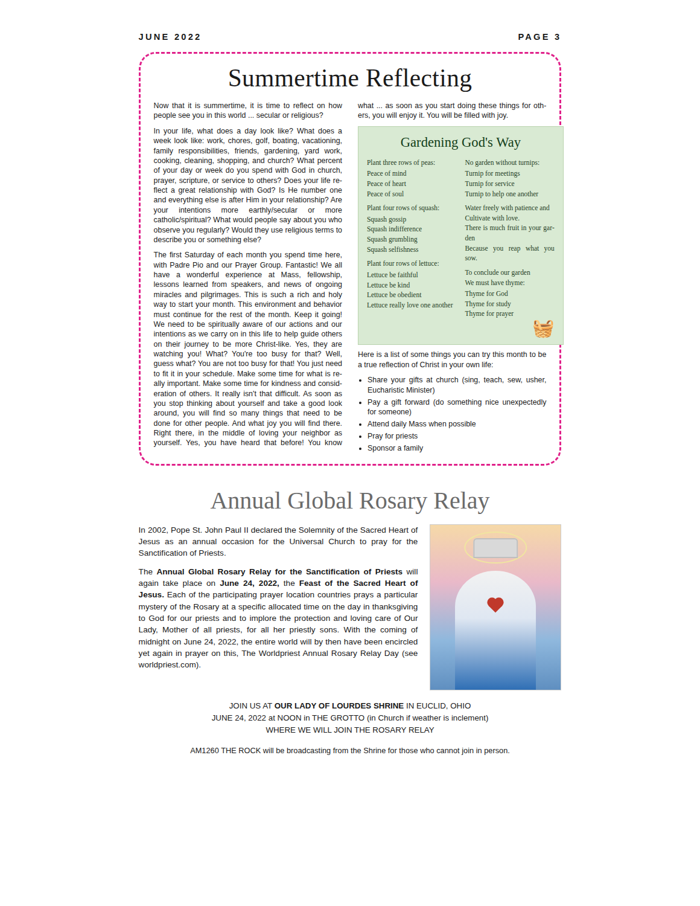JUNE 2022 PAGE 3
Summertime Reflecting
Now that it is summertime, it is time to reflect on how people see you in this world ... secular or religious?
In your life, what does a day look like? What does a week look like: work, chores, golf, boating, vacationing, family responsibilities, friends, gardening, yard work, cooking, cleaning, shopping, and church? What percent of your day or week do you spend with God in church, prayer, scripture, or service to others? Does your life reflect a great relationship with God? Is He number one and everything else is after Him in your relationship? Are your intentions more earthly/secular or more catholic/spiritual? What would people say about you who observe you regularly? Would they use religious terms to describe you or something else?
The first Saturday of each month you spend time here, with Padre Pio and our Prayer Group. Fantastic! We all have a wonderful experience at Mass, fellowship, lessons learned from speakers, and news of ongoing miracles and pilgrimages. This is such a rich and holy way to start your month. This environment and behavior must continue for the rest of the month. Keep it going! We need to be spiritually aware of our actions and our intentions as we carry on in this life to help guide others on their journey to be more Christ-like. Yes, they are watching you! What? You're too busy for that? Well, guess what? You are not too busy for that! You just need to fit it in your schedule. Make some time for what is really important. Make some time for kindness and consideration of others. It really isn't that difficult. As soon as you stop thinking about yourself and take a good look around, you will find so many things that need to be done for other people. And what joy you will find there. Right there, in the middle of loving your neighbor as yourself. Yes, you have heard that before! You know what ... as soon as you start doing these things for others, you will enjoy it. You will be filled with joy.
Gardening God's Way
Plant three rows of peas:
Peace of mind
Peace of heart
Peace of soul
Plant four rows of squash:
Squash gossip
Squash indifference
Squash grumbling
Squash selfishness
Plant four rows of lettuce:
Lettuce be faithful
Lettuce be kind
Lettuce be obedient
Lettuce really love one another
No garden without turnips:
Turnip for meetings
Turnip for service
Turnip to help one another
Water freely with patience and
Cultivate with love.
There is much fruit in your garden
Because you reap what you sow.
To conclude our garden
We must have thyme:
Thyme for God
Thyme for study
Thyme for prayer
🧺
Here is a list of some things you can try this month to be a true reflection of Christ in your own life:
Share your gifts at church (sing, teach, sew, usher, Eucharistic Minister)
Pay a gift forward (do something nice unexpectedly for someone)
Attend daily Mass when possible
Pray for priests
Sponsor a family
Annual Global Rosary Relay
In 2002, Pope St. John Paul II declared the Solemnity of the Sacred Heart of Jesus as an annual occasion for the Universal Church to pray for the Sanctification of Priests.
The Annual Global Rosary Relay for the Sanctification of Priests will again take place on June 24, 2022, the Feast of the Sacred Heart of Jesus. Each of the participating prayer location countries prays a particular mystery of the Rosary at a specific allocated time on the day in thanksgiving to God for our priests and to implore the protection and loving care of Our Lady, Mother of all priests, for all her priestly sons. With the coming of midnight on June 24, 2022, the entire world will by then have been encircled yet again in prayer on this, The Worldpriest Annual Rosary Relay Day (see worldpriest.com).
JOIN US AT OUR LADY OF LOURDES SHRINE IN EUCLID, OHIO
JUNE 24, 2022 at NOON in THE GROTTO (in Church if weather is inclement)
WHERE WE WILL JOIN THE ROSARY RELAY
AM1260 THE ROCK will be broadcasting from the Shrine for those who cannot join in person.